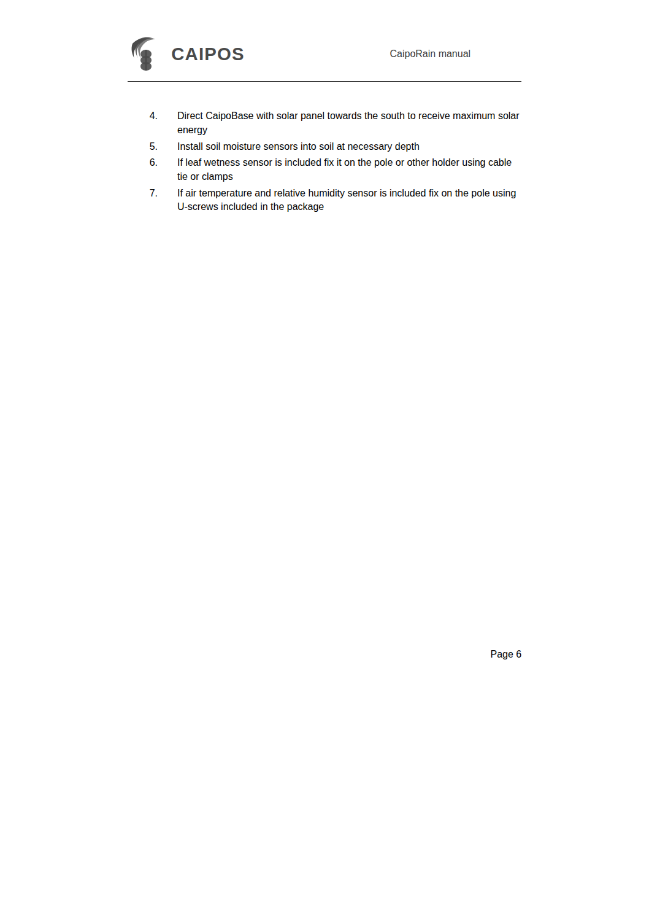CAIPOS
CaipoRain manual
Direct CaipoBase with solar panel towards the south to receive maximum solar energy
Install soil moisture sensors into soil at necessary depth
If leaf wetness sensor is included fix it on the pole or other holder using cable tie or clamps
If air temperature and relative humidity sensor is included fix on the pole using U-screws included in the package
Page 6